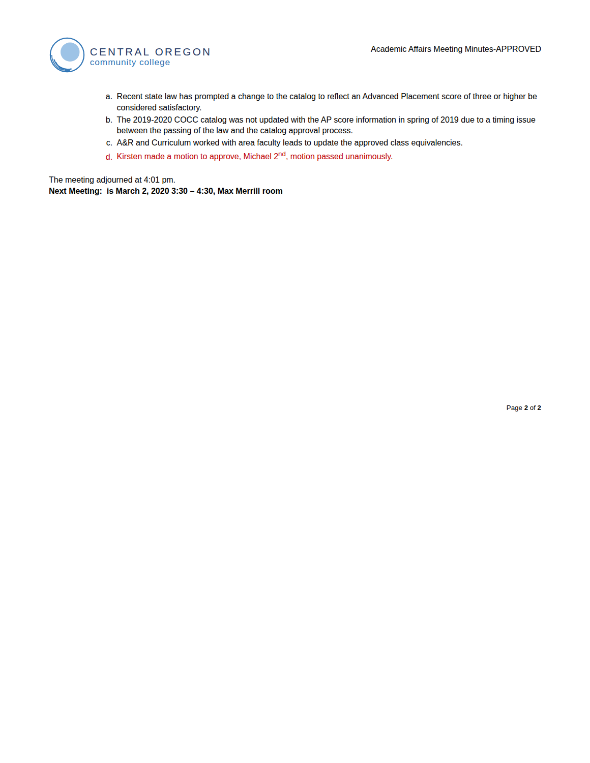CENTRAL OREGON
community college
Academic Affairs Meeting Minutes-APPROVED
Recent state law has prompted a change to the catalog to reflect an Advanced Placement score of three or higher be considered satisfactory.
The 2019-2020 COCC catalog was not updated with the AP score information in spring of 2019 due to a timing issue between the passing of the law and the catalog approval process.
A&R and Curriculum worked with area faculty leads to update the approved class equivalencies.
Kirsten made a motion to approve, Michael 2nd, motion passed unanimously.
The meeting adjourned at 4:01 pm.
Next Meeting: is March 2, 2020 3:30 – 4:30, Max Merrill room
Page 2 of 2